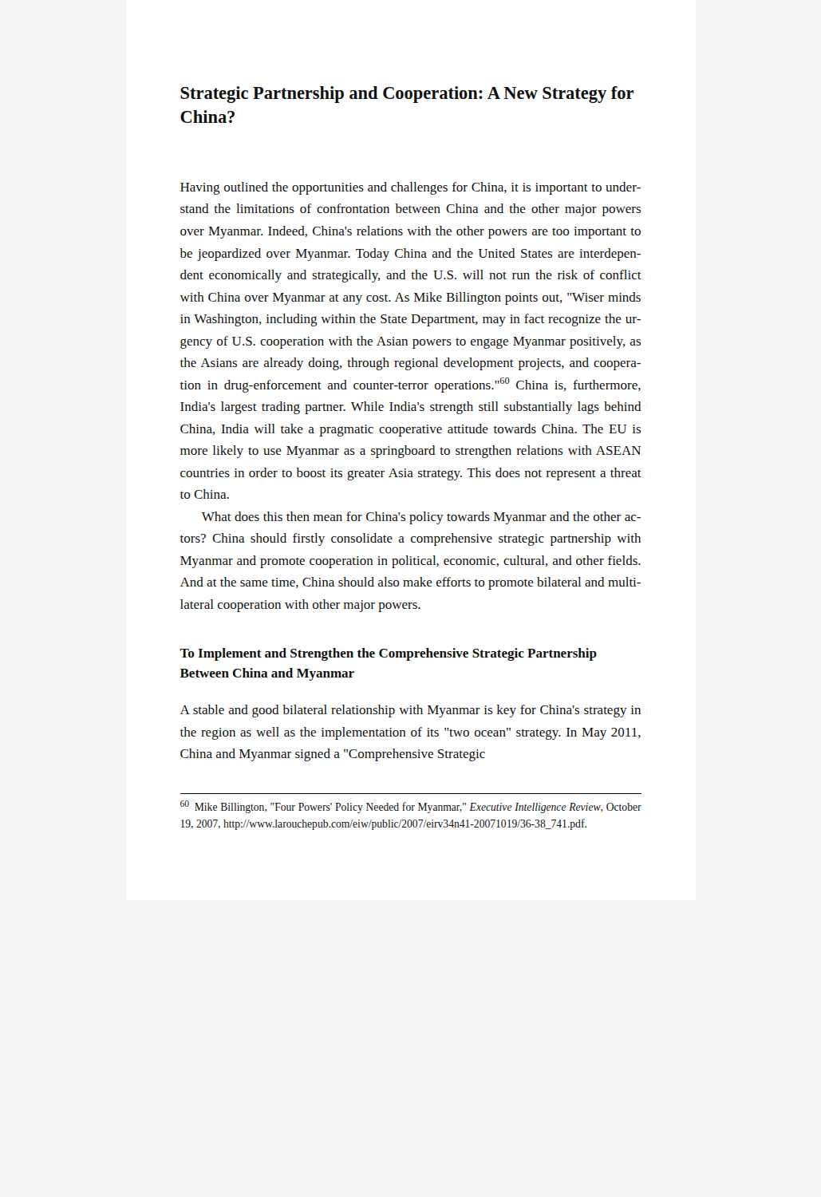Strategic Partnership and Cooperation: A New Strategy for China?
Having outlined the opportunities and challenges for China, it is important to understand the limitations of confrontation between China and the other major powers over Myanmar. Indeed, China's relations with the other powers are too important to be jeopardized over Myanmar. Today China and the United States are interdependent economically and strategically, and the U.S. will not run the risk of conflict with China over Myanmar at any cost. As Mike Billington points out, "Wiser minds in Washington, including within the State Department, may in fact recognize the urgency of U.S. cooperation with the Asian powers to engage Myanmar positively, as the Asians are already doing, through regional development projects, and cooperation in drug-enforcement and counter-terror operations."60 China is, furthermore, India's largest trading partner. While India's strength still substantially lags behind China, India will take a pragmatic cooperative attitude towards China. The EU is more likely to use Myanmar as a springboard to strengthen relations with ASEAN countries in order to boost its greater Asia strategy. This does not represent a threat to China.
What does this then mean for China's policy towards Myanmar and the other actors? China should firstly consolidate a comprehensive strategic partnership with Myanmar and promote cooperation in political, economic, cultural, and other fields. And at the same time, China should also make efforts to promote bilateral and multilateral cooperation with other major powers.
To Implement and Strengthen the Comprehensive Strategic Partnership Between China and Myanmar
A stable and good bilateral relationship with Myanmar is key for China's strategy in the region as well as the implementation of its "two ocean" strategy. In May 2011, China and Myanmar signed a "Comprehensive Strategic
60 Mike Billington, "Four Powers' Policy Needed for Myanmar," Executive Intelligence Review, October 19, 2007, http://www.larouchepub.com/eiw/public/2007/eirv34n41-20071019/36-38_741.pdf.